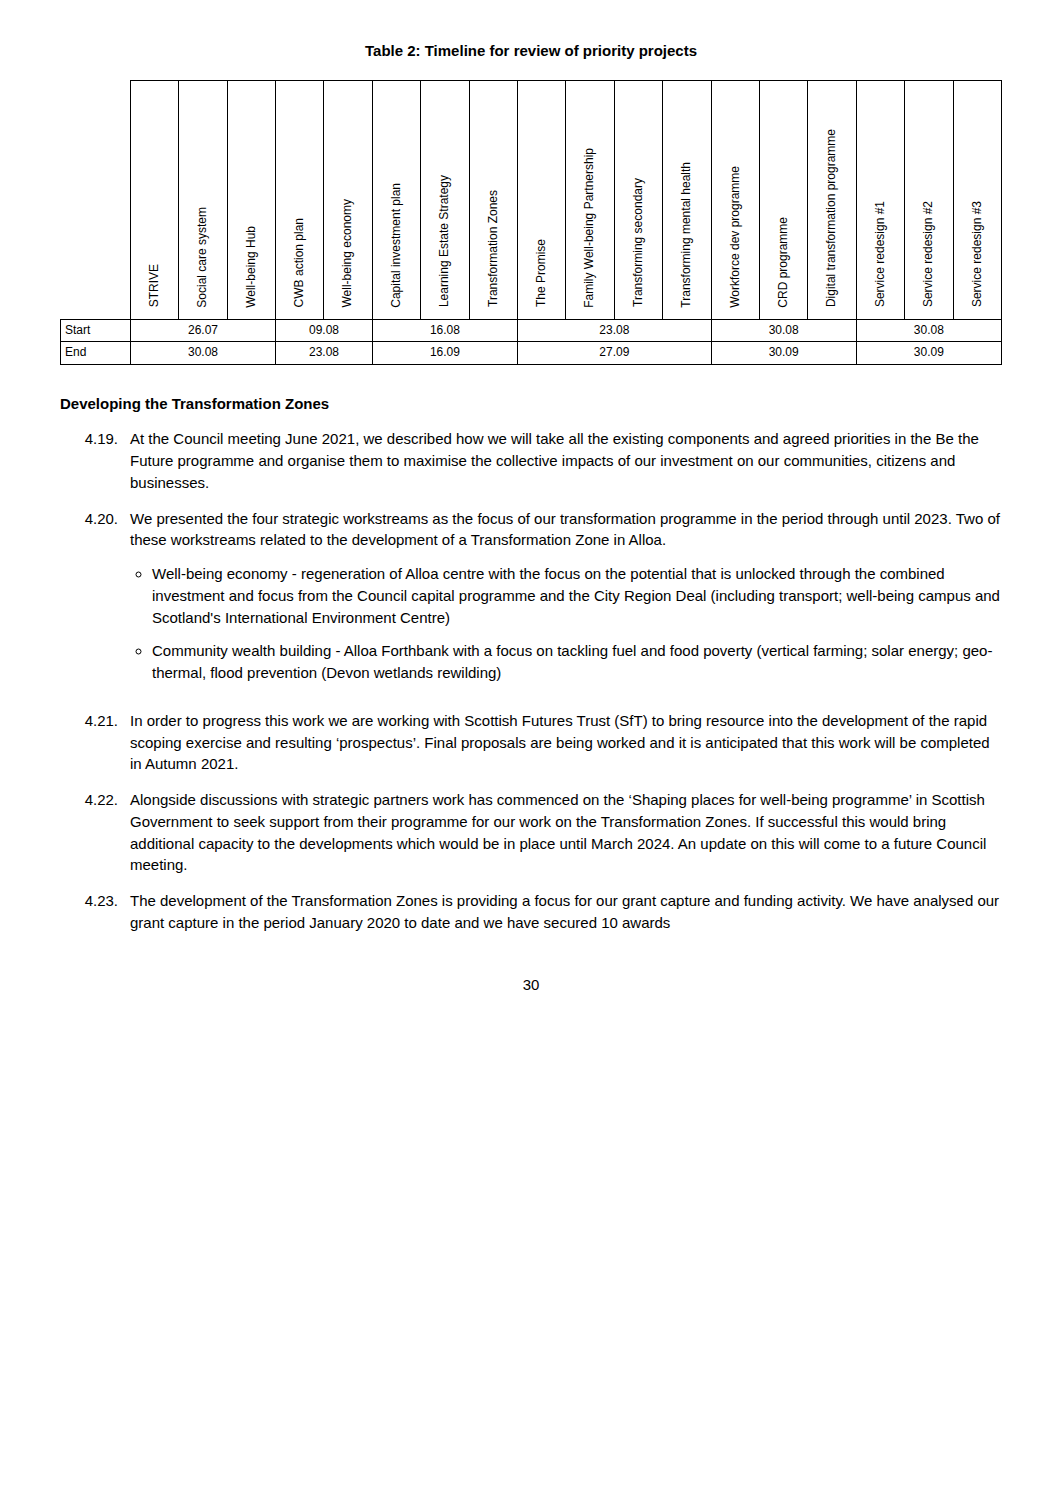Table 2: Timeline for review of priority projects
| | STRIVE | Social care system | Well-being Hub | CWB action plan | Well-being economy | Capital investment plan | Learning Estate Strategy | Transformation Zones | The Promise | Family Well-being Partnership | Transforming secondary | Transforming mental health | Workforce dev programme | CRD programme | Digital transformation programme | Service redesign #1 | Service redesign #2 | Service redesign #3 |
| --- | --- | --- | --- | --- | --- | --- | --- | --- | --- | --- | --- | --- | --- | --- | --- | --- | --- | --- |
| Start | 26.07 | 09.08 | 16.08 | 23.08 | 30.08 | 30.08 |
| End | 30.08 | 23.08 | 16.09 | 27.09 | 30.09 | 30.09 |
Developing the Transformation Zones
4.19. At the Council meeting June 2021, we described how we will take all the existing components and agreed priorities in the Be the Future programme and organise them to maximise the collective impacts of our investment on our communities, citizens and businesses.
4.20. We presented the four strategic workstreams as the focus of our transformation programme in the period through until 2023. Two of these workstreams related to the development of a Transformation Zone in Alloa.
Well-being economy - regeneration of Alloa centre with the focus on the potential that is unlocked through the combined investment and focus from the Council capital programme and the City Region Deal (including transport; well-being campus and Scotland's International Environment Centre)
Community wealth building - Alloa Forthbank with a focus on tackling fuel and food poverty (vertical farming; solar energy; geo-thermal, flood prevention (Devon wetlands rewilding)
4.21. In order to progress this work we are working with Scottish Futures Trust (SfT) to bring resource into the development of the rapid scoping exercise and resulting ‘prospectus’. Final proposals are being worked and it is anticipated that this work will be completed in Autumn 2021.
4.22. Alongside discussions with strategic partners work has commenced on the ‘Shaping places for well-being programme’ in Scottish Government to seek support from their programme for our work on the Transformation Zones. If successful this would bring additional capacity to the developments which would be in place until March 2024. An update on this will come to a future Council meeting.
4.23. The development of the Transformation Zones is providing a focus for our grant capture and funding activity. We have analysed our grant capture in the period January 2020 to date and we have secured 10 awards
30